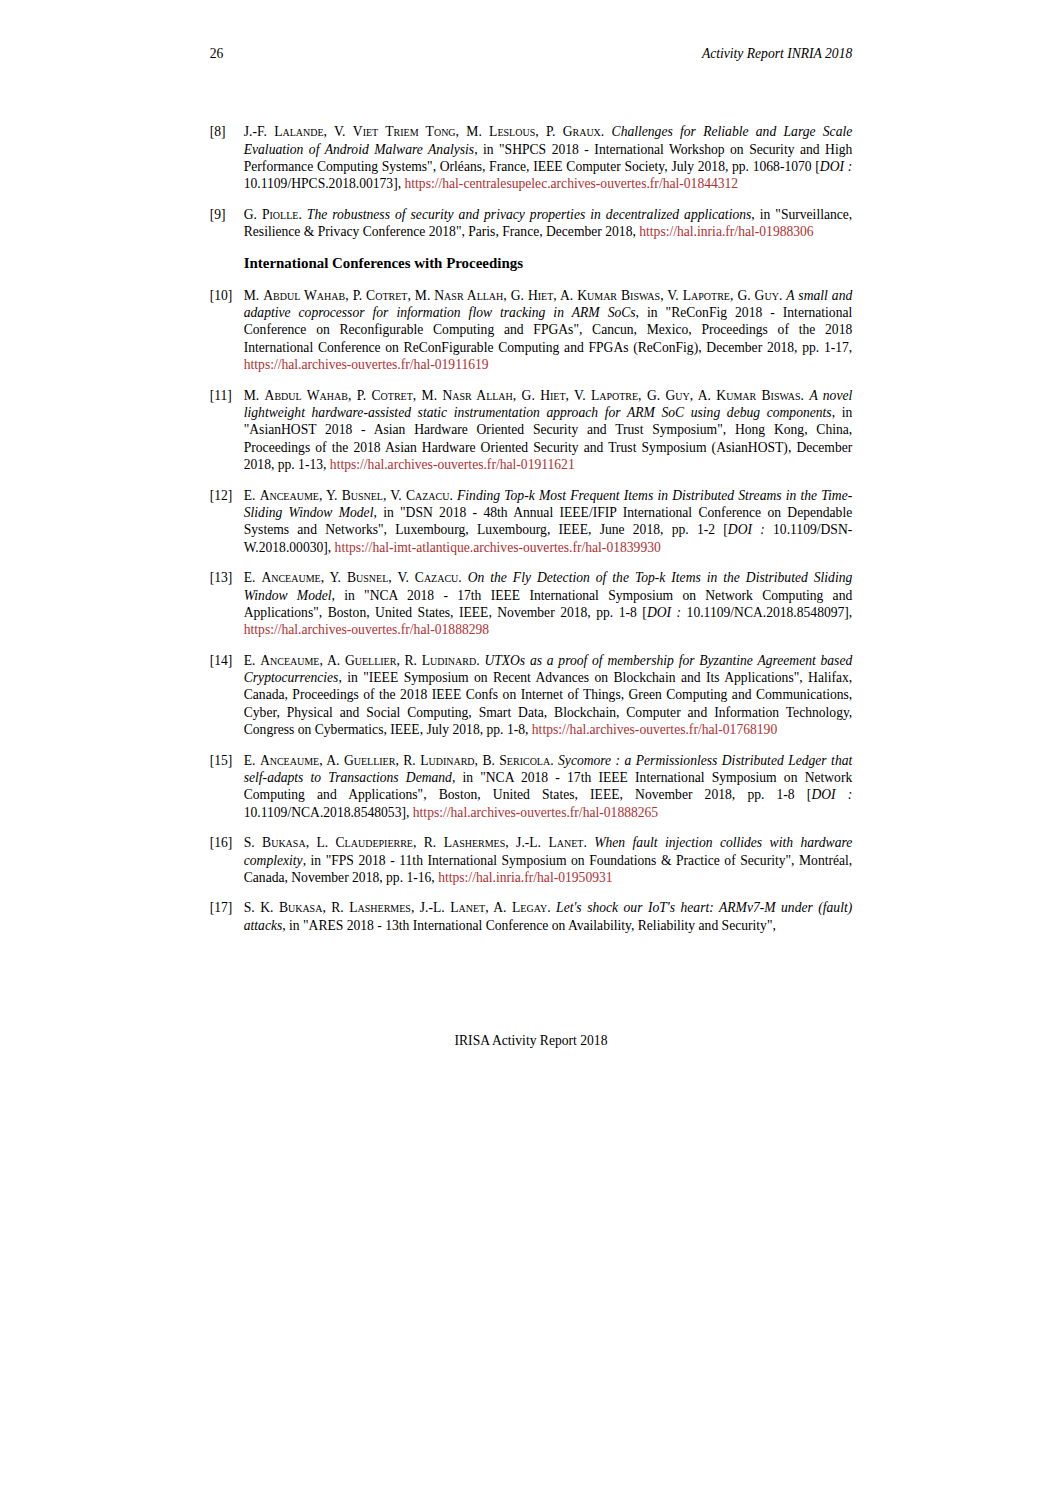26 Activity Report INRIA 2018
[8] J.-F. Lalande, V. Viet Triem Tong, M. Leslous, P. Graux. Challenges for Reliable and Large Scale Evaluation of Android Malware Analysis, in "SHPCS 2018 - International Workshop on Security and High Performance Computing Systems", Orléans, France, IEEE Computer Society, July 2018, pp. 1068-1070 [DOI : 10.1109/HPCS.2018.00173], https://hal-centralesupelec.archives-ouvertes.fr/hal-01844312
[9] G. Piolle. The robustness of security and privacy properties in decentralized applications, in "Surveillance, Resilience & Privacy Conference 2018", Paris, France, December 2018, https://hal.inria.fr/hal-01988306
International Conferences with Proceedings
[10] M. Abdul Wahab, P. Cotret, M. Nasr Allah, G. Hiet, A. Kumar Biswas, V. Lapotre, G. Guy. A small and adaptive coprocessor for information flow tracking in ARM SoCs, in "ReConFig 2018 - International Conference on Reconfigurable Computing and FPGAs", Cancun, Mexico, Proceedings of the 2018 International Conference on ReConFigurable Computing and FPGAs (ReConFig), December 2018, pp. 1-17, https://hal.archives-ouvertes.fr/hal-01911619
[11] M. Abdul Wahab, P. Cotret, M. Nasr Allah, G. Hiet, V. Lapotre, G. Guy, A. Kumar Biswas. A novel lightweight hardware-assisted static instrumentation approach for ARM SoC using debug components, in "AsianHOST 2018 - Asian Hardware Oriented Security and Trust Symposium", Hong Kong, China, Proceedings of the 2018 Asian Hardware Oriented Security and Trust Symposium (AsianHOST), December 2018, pp. 1-13, https://hal.archives-ouvertes.fr/hal-01911621
[12] E. Anceaume, Y. Busnel, V. Cazacu. Finding Top-k Most Frequent Items in Distributed Streams in the Time-Sliding Window Model, in "DSN 2018 - 48th Annual IEEE/IFIP International Conference on Dependable Systems and Networks", Luxembourg, Luxembourg, IEEE, June 2018, pp. 1-2 [DOI : 10.1109/DSN-W.2018.00030], https://hal-imt-atlantique.archives-ouvertes.fr/hal-01839930
[13] E. Anceaume, Y. Busnel, V. Cazacu. On the Fly Detection of the Top-k Items in the Distributed Sliding Window Model, in "NCA 2018 - 17th IEEE International Symposium on Network Computing and Applications", Boston, United States, IEEE, November 2018, pp. 1-8 [DOI : 10.1109/NCA.2018.8548097], https://hal.archives-ouvertes.fr/hal-01888298
[14] E. Anceaume, A. Guellier, R. Ludinard. UTXOs as a proof of membership for Byzantine Agreement based Cryptocurrencies, in "IEEE Symposium on Recent Advances on Blockchain and Its Applications", Halifax, Canada, Proceedings of the 2018 IEEE Confs on Internet of Things, Green Computing and Communications, Cyber, Physical and Social Computing, Smart Data, Blockchain, Computer and Information Technology, Congress on Cybermatics, IEEE, July 2018, pp. 1-8, https://hal.archives-ouvertes.fr/hal-01768190
[15] E. Anceaume, A. Guellier, R. Ludinard, B. Sericola. Sycomore : a Permissionless Distributed Ledger that self-adapts to Transactions Demand, in "NCA 2018 - 17th IEEE International Symposium on Network Computing and Applications", Boston, United States, IEEE, November 2018, pp. 1-8 [DOI : 10.1109/NCA.2018.8548053], https://hal.archives-ouvertes.fr/hal-01888265
[16] S. Bukasa, L. Claudepierre, R. Lashermes, J.-L. Lanet. When fault injection collides with hardware complexity, in "FPS 2018 - 11th International Symposium on Foundations & Practice of Security", Montréal, Canada, November 2018, pp. 1-16, https://hal.inria.fr/hal-01950931
[17] S. K. Bukasa, R. Lashermes, J.-L. Lanet, A. Legay. Let's shock our IoT's heart: ARMv7-M under (fault) attacks, in "ARES 2018 - 13th International Conference on Availability, Reliability and Security",
IRISA Activity Report 2018